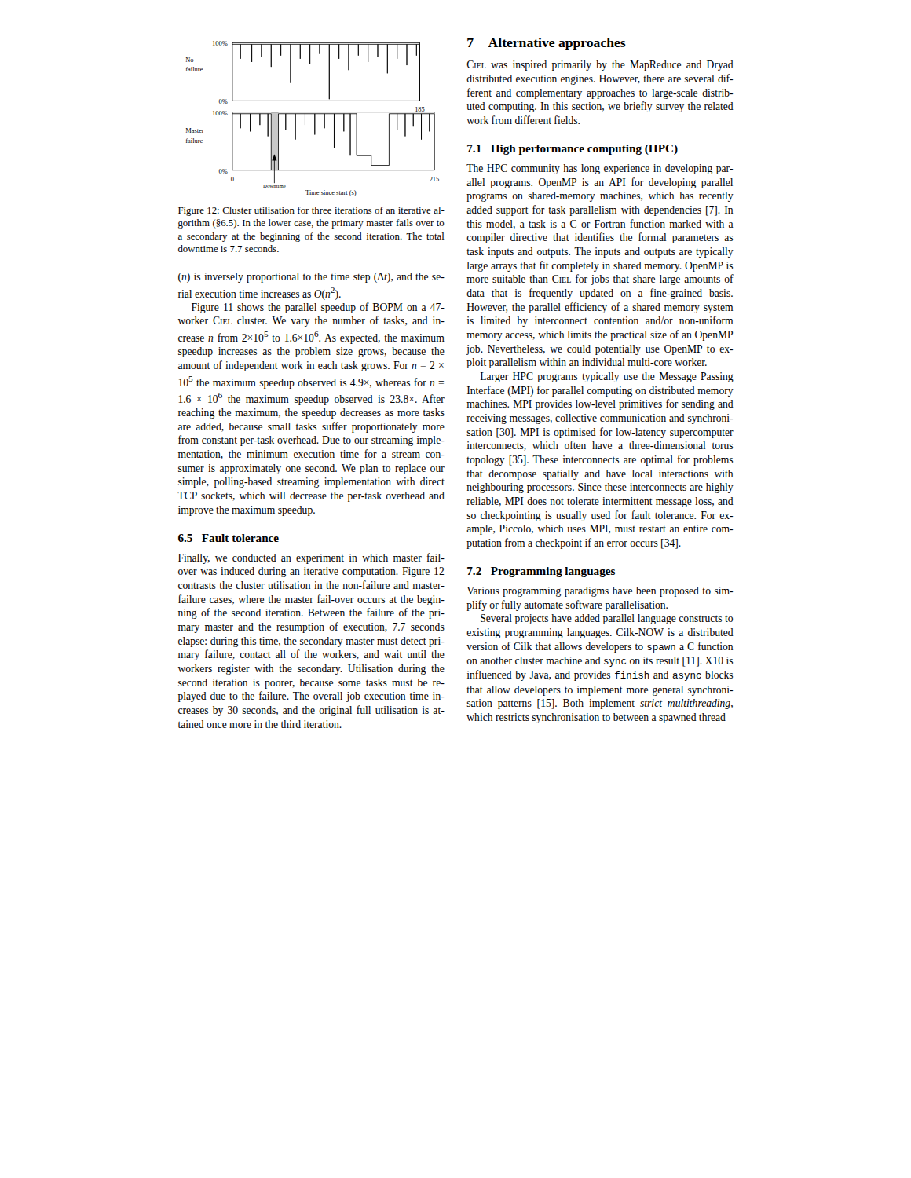100% 0% No failure 100% 0% Master failure 185 0 215 Downtime Time since start (s)
Figure 12: Cluster utilisation for three iterations of an iterative algorithm (§6.5). In the lower case, the primary master fails over to a secondary at the beginning of the second iteration. The total downtime is 7.7 seconds.
(n) is inversely proportional to the time step (Δt), and the serial execution time increases as O(n2).
Figure 11 shows the parallel speedup of BOPM on a 47-worker Ciel cluster. We vary the number of tasks, and increase n from 2×105 to 1.6×106. As expected, the maximum speedup increases as the problem size grows, because the amount of independent work in each task grows. For n = 2 × 105 the maximum speedup observed is 4.9×, whereas for n = 1.6 × 106 the maximum speedup observed is 23.8×. After reaching the maximum, the speedup decreases as more tasks are added, because small tasks suffer proportionately more from constant per-task overhead. Due to our streaming implementation, the minimum execution time for a stream consumer is approximately one second. We plan to replace our simple, polling-based streaming implementation with direct TCP sockets, which will decrease the per-task overhead and improve the maximum speedup.
6.5 Fault tolerance
Finally, we conducted an experiment in which master fail-over was induced during an iterative computation. Figure 12 contrasts the cluster utilisation in the non-failure and master-failure cases, where the master fail-over occurs at the beginning of the second iteration. Between the failure of the primary master and the resumption of execution, 7.7 seconds elapse: during this time, the secondary master must detect primary failure, contact all of the workers, and wait until the workers register with the secondary. Utilisation during the second iteration is poorer, because some tasks must be replayed due to the failure. The overall job execution time increases by 30 seconds, and the original full utilisation is attained once more in the third iteration.
7 Alternative approaches
Ciel was inspired primarily by the MapReduce and Dryad distributed execution engines. However, there are several different and complementary approaches to large-scale distributed computing. In this section, we briefly survey the related work from different fields.
7.1 High performance computing (HPC)
The HPC community has long experience in developing parallel programs. OpenMP is an API for developing parallel programs on shared-memory machines, which has recently added support for task parallelism with dependencies [7]. In this model, a task is a C or Fortran function marked with a compiler directive that identifies the formal parameters as task inputs and outputs. The inputs and outputs are typically large arrays that fit completely in shared memory. OpenMP is more suitable than Ciel for jobs that share large amounts of data that is frequently updated on a fine-grained basis. However, the parallel efficiency of a shared memory system is limited by interconnect contention and/or non-uniform memory access, which limits the practical size of an OpenMP job. Nevertheless, we could potentially use OpenMP to exploit parallelism within an individual multi-core worker.
Larger HPC programs typically use the Message Passing Interface (MPI) for parallel computing on distributed memory machines. MPI provides low-level primitives for sending and receiving messages, collective communication and synchronisation [30]. MPI is optimised for low-latency supercomputer interconnects, which often have a three-dimensional torus topology [35]. These interconnects are optimal for problems that decompose spatially and have local interactions with neighbouring processors. Since these interconnects are highly reliable, MPI does not tolerate intermittent message loss, and so checkpointing is usually used for fault tolerance. For example, Piccolo, which uses MPI, must restart an entire computation from a checkpoint if an error occurs [34].
7.2 Programming languages
Various programming paradigms have been proposed to simplify or fully automate software parallelisation.
Several projects have added parallel language constructs to existing programming languages. Cilk-NOW is a distributed version of Cilk that allows developers to spawn a C function on another cluster machine and sync on its result [11]. X10 is influenced by Java, and provides finish and async blocks that allow developers to implement more general synchronisation patterns [15]. Both implement strict multithreading, which restricts synchronisation to between a spawned thread